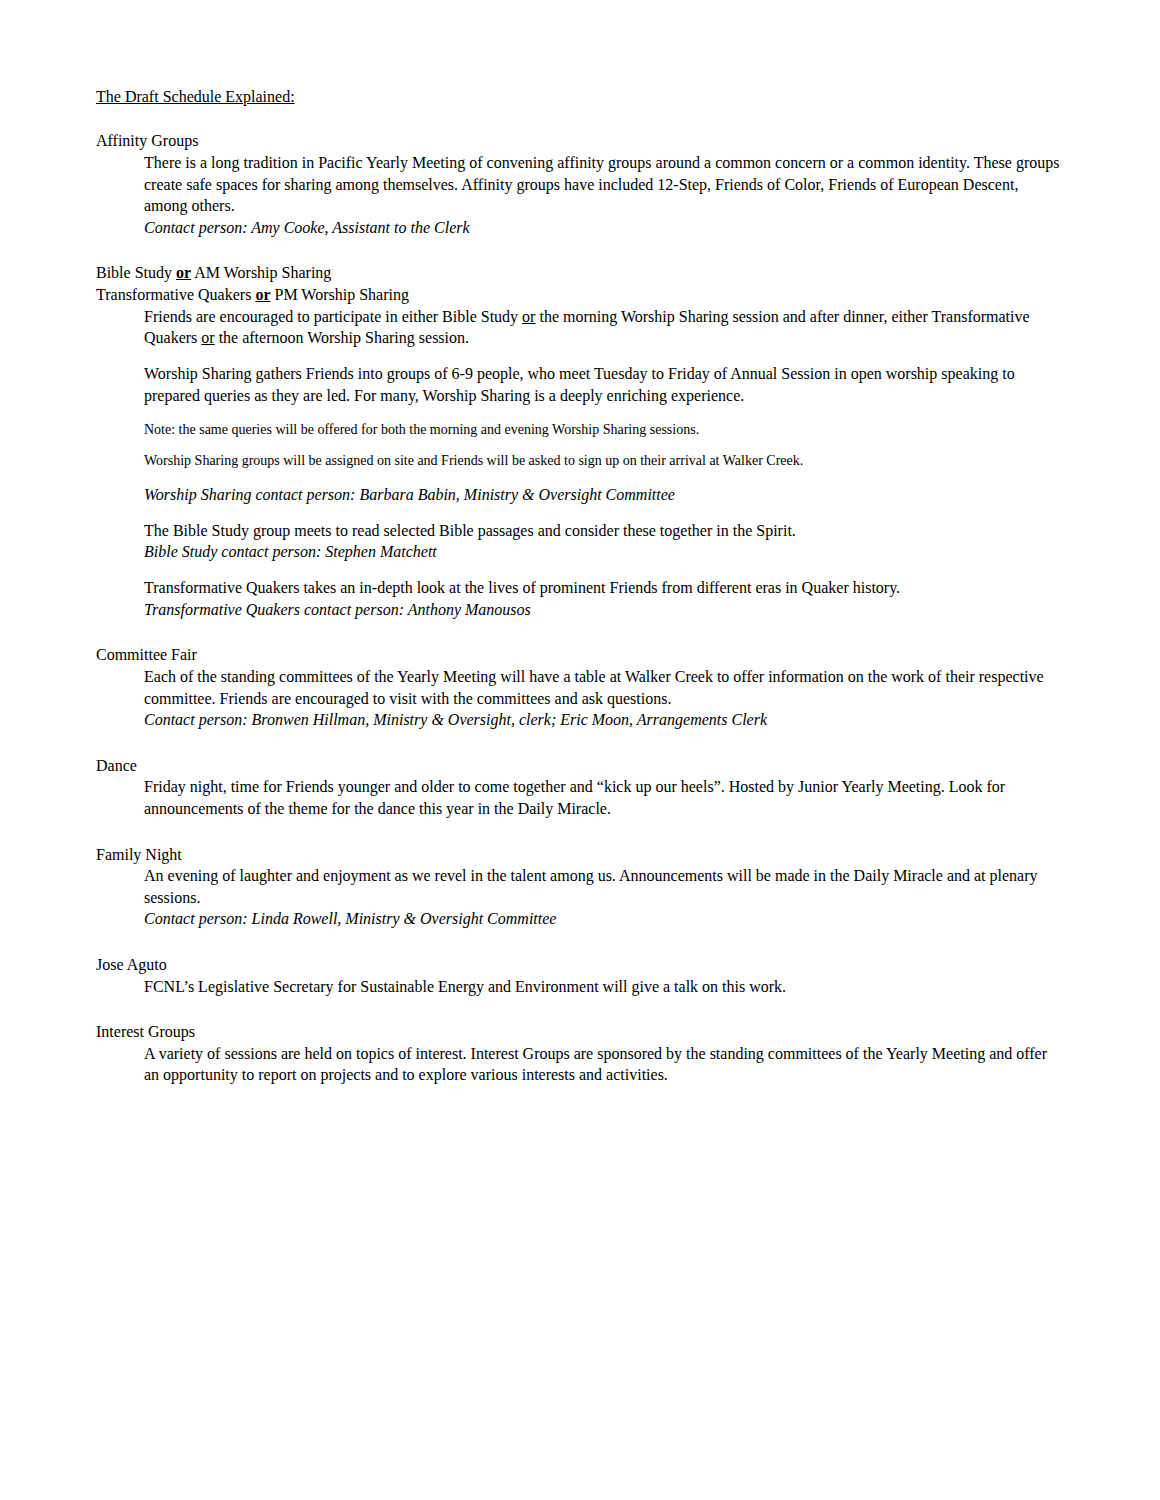The Draft Schedule Explained:
Affinity Groups
There is a long tradition in Pacific Yearly Meeting of convening affinity groups around a common concern or a common identity. These groups create safe spaces for sharing among themselves. Affinity groups have included 12-Step, Friends of Color, Friends of European Descent, among others.
Contact person: Amy Cooke, Assistant to the Clerk
Bible Study or AM Worship Sharing
Transformative Quakers or PM Worship Sharing
Friends are encouraged to participate in either Bible Study or the morning Worship Sharing session and after dinner, either Transformative Quakers or the afternoon Worship Sharing session.
Worship Sharing gathers Friends into groups of 6-9 people, who meet Tuesday to Friday of Annual Session in open worship speaking to prepared queries as they are led. For many, Worship Sharing is a deeply enriching experience.
Note: the same queries will be offered for both the morning and evening Worship Sharing sessions.
Worship Sharing groups will be assigned on site and Friends will be asked to sign up on their arrival at Walker Creek.
Worship Sharing contact person: Barbara Babin, Ministry & Oversight Committee
The Bible Study group meets to read selected Bible passages and consider these together in the Spirit.
Bible Study contact person: Stephen Matchett
Transformative Quakers takes an in-depth look at the lives of prominent Friends from different eras in Quaker history.
Transformative Quakers contact person: Anthony Manousos
Committee Fair
Each of the standing committees of the Yearly Meeting will have a table at Walker Creek to offer information on the work of their respective committee. Friends are encouraged to visit with the committees and ask questions.
Contact person: Bronwen Hillman, Ministry & Oversight, clerk; Eric Moon, Arrangements Clerk
Dance
Friday night, time for Friends younger and older to come together and “kick up our heels”. Hosted by Junior Yearly Meeting. Look for announcements of the theme for the dance this year in the Daily Miracle.
Family Night
An evening of laughter and enjoyment as we revel in the talent among us. Announcements will be made in the Daily Miracle and at plenary sessions.
Contact person: Linda Rowell, Ministry & Oversight Committee
Jose Aguto
FCNL’s Legislative Secretary for Sustainable Energy and Environment will give a talk on this work.
Interest Groups
A variety of sessions are held on topics of interest. Interest Groups are sponsored by the standing committees of the Yearly Meeting and offer an opportunity to report on projects and to explore various interests and activities.